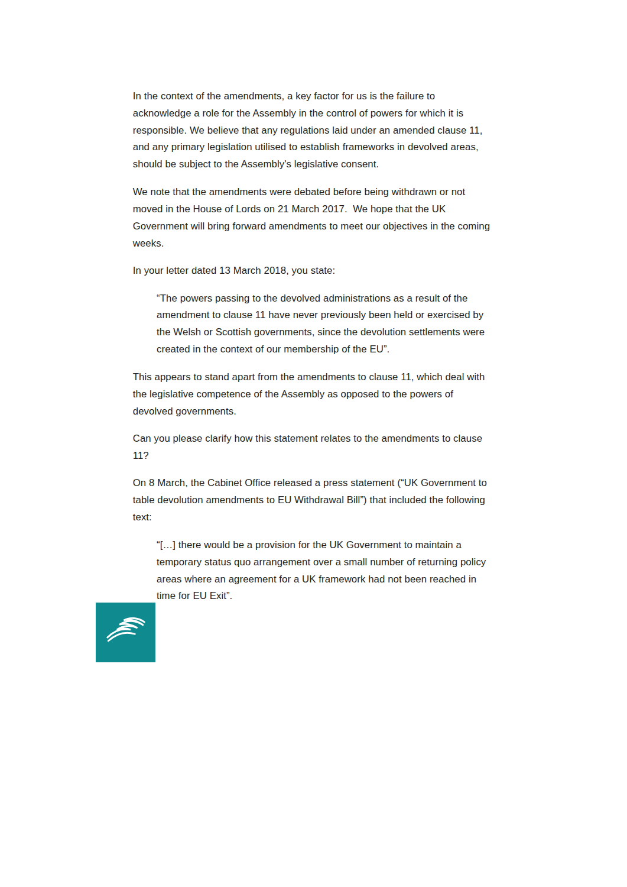In the context of the amendments, a key factor for us is the failure to acknowledge a role for the Assembly in the control of powers for which it is responsible. We believe that any regulations laid under an amended clause 11, and any primary legislation utilised to establish frameworks in devolved areas, should be subject to the Assembly's legislative consent.
We note that the amendments were debated before being withdrawn or not moved in the House of Lords on 21 March 2017. We hope that the UK Government will bring forward amendments to meet our objectives in the coming weeks.
In your letter dated 13 March 2018, you state:
“The powers passing to the devolved administrations as a result of the amendment to clause 11 have never previously been held or exercised by the Welsh or Scottish governments, since the devolution settlements were created in the context of our membership of the EU”.
This appears to stand apart from the amendments to clause 11, which deal with the legislative competence of the Assembly as opposed to the powers of devolved governments.
Can you please clarify how this statement relates to the amendments to clause 11?
On 8 March, the Cabinet Office released a press statement (“UK Government to table devolution amendments to EU Withdrawal Bill”) that included the following text:
“[…] there would be a provision for the UK Government to maintain a temporary status quo arrangement over a small number of returning policy areas where an agreement for a UK framework had not been reached in time for EU Exit”.